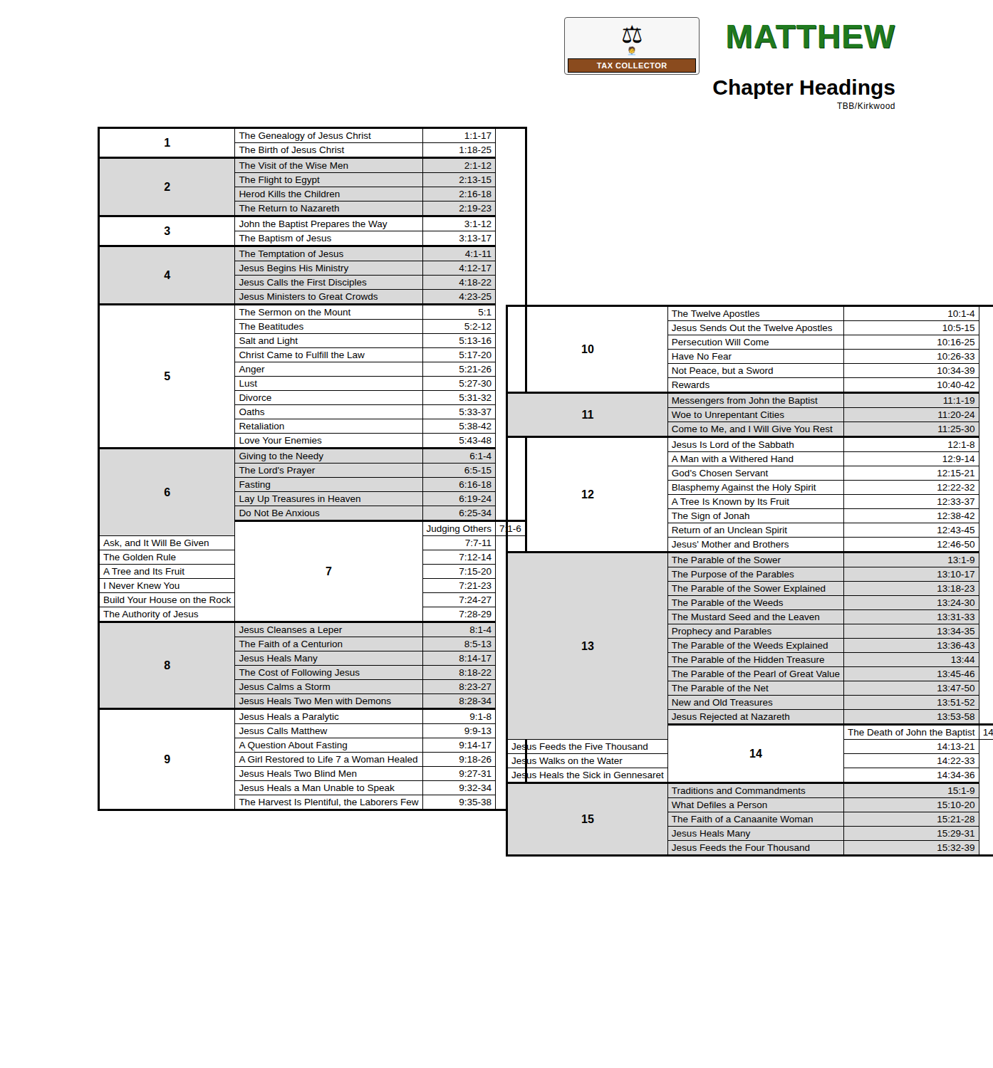⚖
🧑‍💼
TAX COLLECTOR
MATTHEW
Chapter Headings
TBB/Kirkwood
| 1 | The Genealogy of Jesus Christ | 1:1-17 |
| The Birth of Jesus Christ | 1:18-25 |
| 2 | The Visit of the Wise Men | 2:1-12 |
| The Flight to Egypt | 2:13-15 |
| Herod Kills the Children | 2:16-18 |
| The Return to Nazareth | 2:19-23 |
| 3 | John the Baptist Prepares the Way | 3:1-12 |
| The Baptism of Jesus | 3:13-17 |
| 4 | The Temptation of Jesus | 4:1-11 |
| Jesus Begins His Ministry | 4:12-17 |
| Jesus Calls the First Disciples | 4:18-22 |
| Jesus Ministers to Great Crowds | 4:23-25 |
| 5 | The Sermon on the Mount | 5:1 |
| The Beatitudes | 5:2-12 |
| Salt and Light | 5:13-16 |
| Christ Came to Fulfill the Law | 5:17-20 |
| Anger | 5:21-26 |
| Lust | 5:27-30 |
| Divorce | 5:31-32 |
| Oaths | 5:33-37 |
| Retaliation | 5:38-42 |
| Love Your Enemies | 5:43-48 |
| 6 | Giving to the Needy | 6:1-4 |
| The Lord's Prayer | 6:5-15 |
| Fasting | 6:16-18 |
| Lay Up Treasures in Heaven | 6:19-24 |
| Do Not Be Anxious | 6:25-34 |
| 7 | Judging Others | 7:1-6 |
| Ask, and It Will Be Given | 7:7-11 |
| The Golden Rule | 7:12-14 |
| A Tree and Its Fruit | 7:15-20 |
| I Never Knew You | 7:21-23 |
| Build Your House on the Rock | 7:24-27 |
| The Authority of Jesus | 7:28-29 |
| 8 | Jesus Cleanses a Leper | 8:1-4 |
| The Faith of a Centurion | 8:5-13 |
| Jesus Heals Many | 8:14-17 |
| The Cost of Following Jesus | 8:18-22 |
| Jesus Calms a Storm | 8:23-27 |
| Jesus Heals Two Men with Demons | 8:28-34 |
| 9 | Jesus Heals a Paralytic | 9:1-8 |
| Jesus Calls Matthew | 9:9-13 |
| A Question About Fasting | 9:14-17 |
| A Girl Restored to Life 7 a Woman Healed | 9:18-26 |
| Jesus Heals Two Blind Men | 9:27-31 |
| Jesus Heals a Man Unable to Speak | 9:32-34 |
| The Harvest Is Plentiful, the Laborers Few | 9:35-38 |
| 10 | The Twelve Apostles | 10:1-4 |
| Jesus Sends Out the Twelve Apostles | 10:5-15 |
| Persecution Will Come | 10:16-25 |
| Have No Fear | 10:26-33 |
| Not Peace, but a Sword | 10:34-39 |
| Rewards | 10:40-42 |
| 11 | Messengers from John the Baptist | 11:1-19 |
| Woe to Unrepentant Cities | 11:20-24 |
| Come to Me, and I Will Give You Rest | 11:25-30 |
| 12 | Jesus Is Lord of the Sabbath | 12:1-8 |
| A Man with a Withered Hand | 12:9-14 |
| God's Chosen Servant | 12:15-21 |
| Blasphemy Against the Holy Spirit | 12:22-32 |
| A Tree Is Known by Its Fruit | 12:33-37 |
| The Sign of Jonah | 12:38-42 |
| Return of an Unclean Spirit | 12:43-45 |
| Jesus' Mother and Brothers | 12:46-50 |
| 13 | The Parable of the Sower | 13:1-9 |
| The Purpose of the Parables | 13:10-17 |
| The Parable of the Sower Explained | 13:18-23 |
| The Parable of the Weeds | 13:24-30 |
| The Mustard Seed and the Leaven | 13:31-33 |
| Prophecy and Parables | 13:34-35 |
| The Parable of the Weeds Explained | 13:36-43 |
| The Parable of the Hidden Treasure | 13:44 |
| The Parable of the Pearl of Great Value | 13:45-46 |
| The Parable of the Net | 13:47-50 |
| New and Old Treasures | 13:51-52 |
| Jesus Rejected at Nazareth | 13:53-58 |
| 14 | The Death of John the Baptist | 14:1-12 |
| Jesus Feeds the Five Thousand | 14:13-21 |
| Jesus Walks on the Water | 14:22-33 |
| Jesus Heals the Sick in Gennesaret | 14:34-36 |
| 15 | Traditions and Commandments | 15:1-9 |
| What Defiles a Person | 15:10-20 |
| The Faith of a Canaanite Woman | 15:21-28 |
| Jesus Heals Many | 15:29-31 |
| Jesus Feeds the Four Thousand | 15:32-39 |